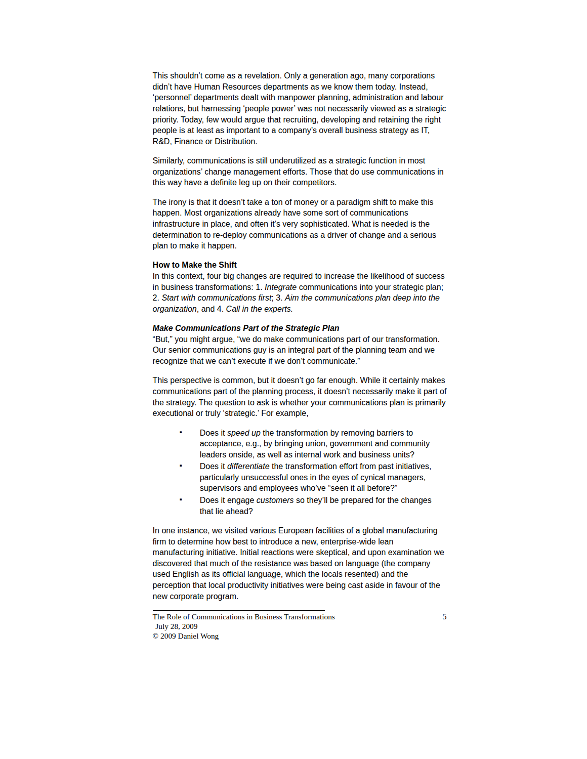This shouldn’t come as a revelation. Only a generation ago, many corporations didn’t have Human Resources departments as we know them today. Instead, ‘personnel’ departments dealt with manpower planning, administration and labour relations, but harnessing ‘people power’ was not necessarily viewed as a strategic priority. Today, few would argue that recruiting, developing and retaining the right people is at least as important to a company’s overall business strategy as IT, R&D, Finance or Distribution.
Similarly, communications is still underutilized as a strategic function in most organizations’ change management efforts. Those that do use communications in this way have a definite leg up on their competitors.
The irony is that it doesn’t take a ton of money or a paradigm shift to make this happen. Most organizations already have some sort of communications infrastructure in place, and often it’s very sophisticated. What is needed is the determination to re-deploy communications as a driver of change and a serious plan to make it happen.
How to Make the Shift
In this context, four big changes are required to increase the likelihood of success in business transformations: 1. Integrate communications into your strategic plan; 2. Start with communications first; 3. Aim the communications plan deep into the organization, and 4. Call in the experts.
Make Communications Part of the Strategic Plan
“But,” you might argue, “we do make communications part of our transformation. Our senior communications guy is an integral part of the planning team and we recognize that we can’t execute if we don’t communicate.”
This perspective is common, but it doesn’t go far enough. While it certainly makes communications part of the planning process, it doesn’t necessarily make it part of the strategy. The question to ask is whether your communications plan is primarily executional or truly ‘strategic.’ For example,
Does it speed up the transformation by removing barriers to acceptance, e.g., by bringing union, government and community leaders onside, as well as internal work and business units?
Does it differentiate the transformation effort from past initiatives, particularly unsuccessful ones in the eyes of cynical managers, supervisors and employees who’ve “seen it all before?”
Does it engage customers so they’ll be prepared for the changes that lie ahead?
In one instance, we visited various European facilities of a global manufacturing firm to determine how best to introduce a new, enterprise-wide lean manufacturing initiative. Initial reactions were skeptical, and upon examination we discovered that much of the resistance was based on language (the company used English as its official language, which the locals resented) and the perception that local productivity initiatives were being cast aside in favour of the new corporate program.
5 The Role of Communications in Business Transformations July 28, 2009 © 2009 Daniel Wong